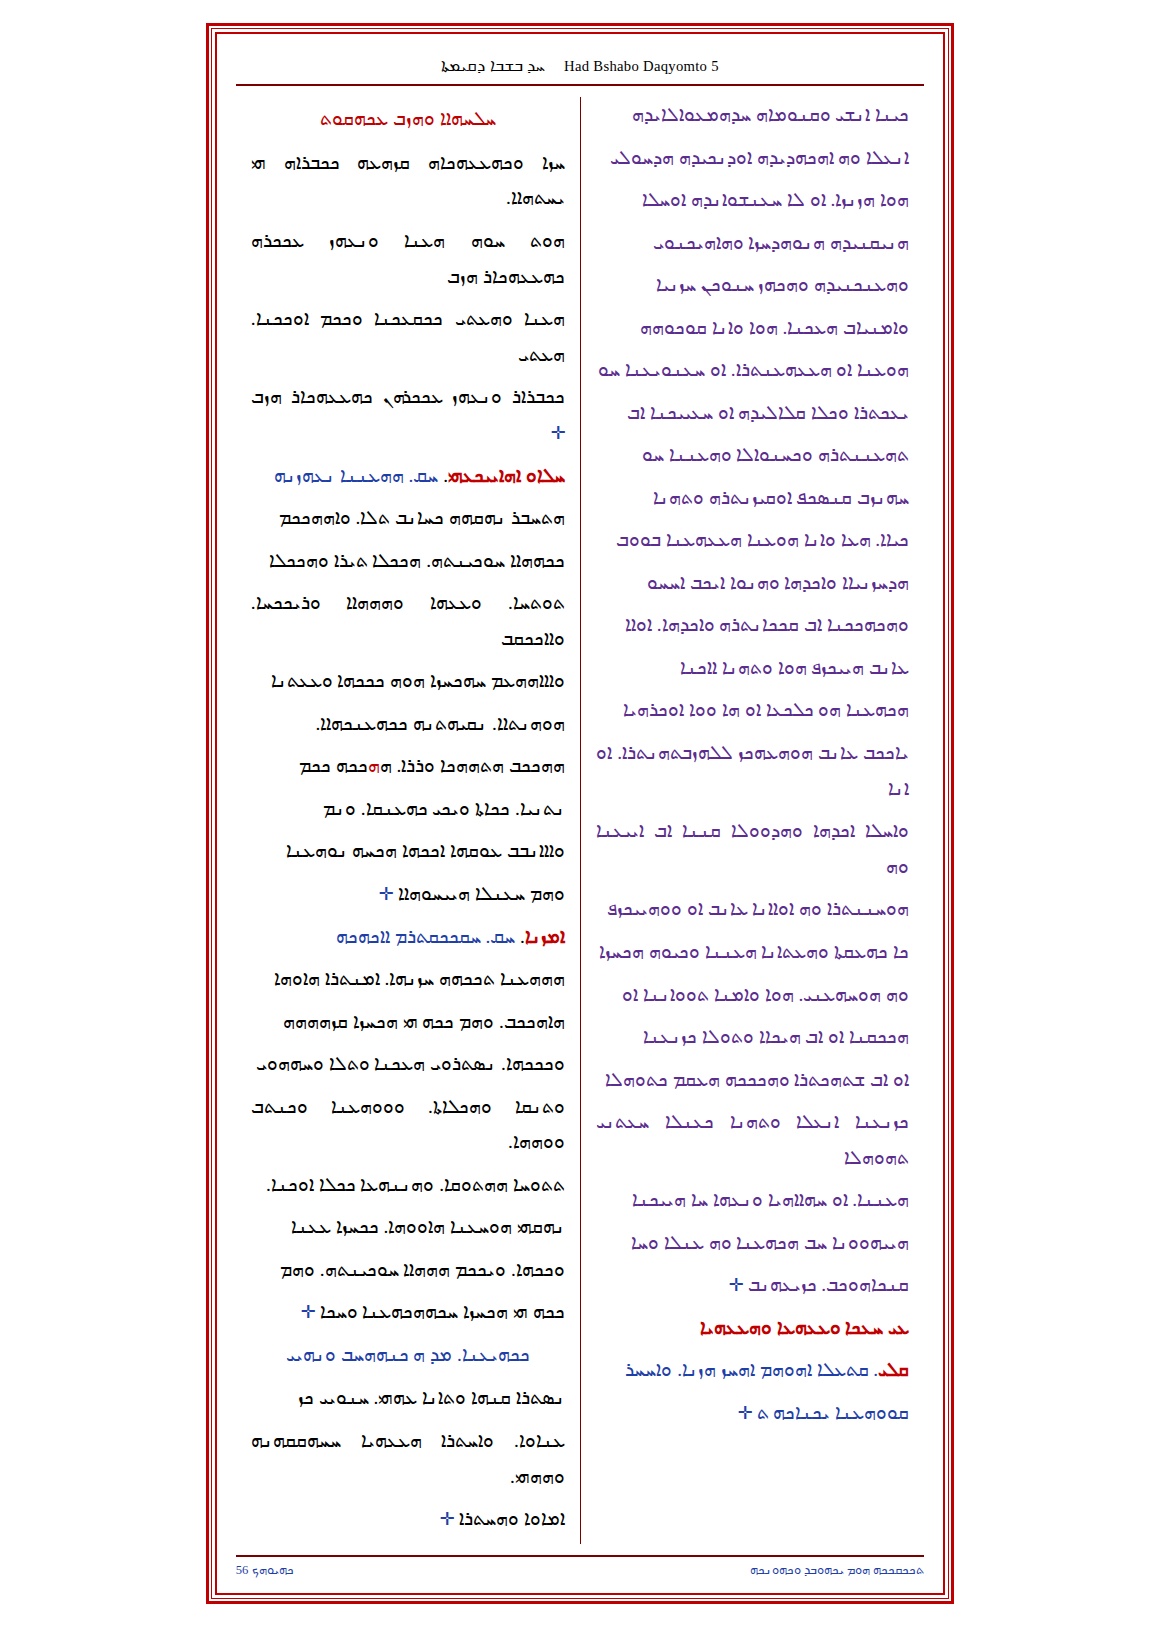Had Bshabo Daqyomto 5 ܚܕ ܒܫܒܐ ܕܩܝܡܬܐ
ܟܝܢܐ ܐܢܫܝ ܘܩܢܘܡܐܗ ܚܕܗܡܥܘܐܠܐܝܕܗ
ܐܢܥܠܐ ܘܗ ܐܗܟܗܕܝܕܗ ܐܘܕܢܟܝܕܗ ܗܕܚܘܠܝ
ܗܘܐ ܗܙܢܙܐ. ܐܘ ܠܐ ܚܥܢܫܘܐܢܕܗ ܐܘܚܠܐ
ܗܢܝܩܢܝܕܗ ܗܢܘܗܕܚܙܐ ܘܗܐܗܝܟܢܘܝ
ܘܗܥܢܟܢܝܕܗ ܘܗܟܗܙ ܚܢܘܟܢ ܚܙܢܝܐ
ܘܐܡܢܝܐܒ ܗܥܟܢܐ. ܗܘܐ ܘܐܢܐ ܩܘܟܘܗܗ
ܗܘܥܢܐ ܐܘ ܗܥܥܗܥܢܬܪܐ. ܐܘ ܚܥܢܘܝܥܢܐ ܚܘ
ܝܥܟܬܪܐ ܘܟܠܐ ܩܠܐܠܝܕܗ ܐܘ ܚܥܝܝܟܢܐ ܐܒ
ܬܗܥܢܢܬܪܗ ܘܟܚܢܘܐܠܐ ܘܗܥܢܢܐ ܚܘ
ܚܗܢܙܒ ܩܢܣܟܦ ܐܘܩܝܙܢܬܪܗ ܘܬܗܢܐ
ܟܝܐܐ. ܗܥܐ ܘܐܢܐ ܗܘܥܢܐ ܗܥܥܗܥܢܐ ܒܘܘܒ
ܗܕܚܙܢܝܐܐ ܘܐܟܕܗܐ ܘܗܢܘܐ ܐܝܟܒ ܐܚܚܘ
ܘܗܟܗܟܟܢܐ ܐܒ ܩܟܟܐܢܬܪܗ ܘܐܟܕܗܐ. ܐܘܐܐ
ܥܐܢܒ ܗܝܝܟܙܦ ܗܘܐ ܘܬܗܢܐ ܐܐܟܢܐ
ܗܟܗܥܢܐ ܗܘ ܟܠܟܥܐ ܐܘ ܗܐ ܘܘܐ ܐܘܟܪܗܝܐ
ܝܐܟܟܒ ܥܐܢܒ ܗܘܗܥܗܟܙ ܠܠܗܙܒܬܗܢܬܪܐ. ܐܘ ܐܢܐ
ܘܐܚܠܐ ܐܟܕܗܐ ܘܗܕܘܘܠܐ ܩܢܢܐ ܐܒ ܐܝܝܥܢܐ ܘܗ
ܗܘܚܢܢܬܪܐ ܘܗ ܐܘܐܐܢܐ ܥܐܢܒ ܐܘ ܘܘܗܝܝܟܙܦ
ܟܐ ܟܗܥܩܬܐ ܘܗܥܬܐܢܐ ܗܥܢܢܐ ܘܟܝܘܗ ܗܟܚܙܐ
ܘܗ ܗܘܚܗܥܢܝ. ܗܘܐ ܘܐܡܢܐ ܬܘܘܐܢܢܐ ܐܘ
ܗܟܟܩܢܐ ܐܘ ܐܒ ܗܝܟܐܐ ܘܬܘܠܐ ܟܙܢܥܢܐ
ܐܘ ܐܒ ܫܬܗܟܬܪܐ ܘܗܟܟܟܗ ܗܥܩܡ ܟܬܘܗܠܐ
ܟܙܢܥܢܐ ܐܢܥܠܐ ܘܬܗܢܐ ܟܥܢܠܐ ܚܥܬܢܝ ܬܗܘܗܠܐ
ܗܥܢܢܐ. ܐܘ ܚܗܐܐܗܝܐ ܘܢܥܗܐ ܚܐ ܗܝܝܟܢܐ
ܗܝܝܗܘܘܢܐ ܚܒ ܗܟܗܥܢܐ ܘܗ ܥܢܠܐ ܘܚܐ
ܩܢܟܐܗܘܟܒ. ܟܙܝܥܗܢܒ ✛
ܥܝ ܚܥܟܐ ܘܥܥܗܥܐ ܘܗܥܥܗܝܐ
ܩܠܝ. ܩܬܥܠܐ ܐܗܘܗܡ ܐܗܚܙ ܗܙܢܐ. ܘܐܚܚܪ
ܩܘܘܗܥܢܐ ܝܟܢܐܟܗ ܬ ✛
ܚܠܚܗܐܐ ܘܗܙܒ ܥܟܗܩܘܬ
ܚܙܐ ܘܟܗܥܥܗܟܐܗ ܩܙܗܥܗ ܟܟܒܪܐܗ ܗܝ ܝܚܬܗܐܐ.
ܗܘܬ ܚܘܗ ܗܥܢܐ ܘܢܥܗܙ ܥܟܟܪܗ ܟܗܥܥܗܟܐܪ ܗܙܒ
ܗܥܢܐ ܘܗܥܬܝ ܟܟܩܥܟܢܐ ܘܟܟܡ ܐܘܟܟܢܐ. ܗܥܬܝ
ܟܟܒܪܐܪ ܘܢܥܗܙ ܥܟܟܪܗܢ ܟܗܥܥܗܟܐܪ ܗܙܒ ✛
ܚܠܐܘ ܐܗܐܝܝܟܥܗܝ. ܚܩ. ܗܗܥܢܢܐ ܢܥܗܙܢܗ
ܗܬܚܒܪ ܢܗܩܗܗ ܟܚܐܢܒ ܬܠܐ. ܘܐܗܗܟܟܡ
ܟܟܗܗܐܐ ܚܘܟܝܢܬܗ. ܗܟܟܠܐ ܬܝܪܐ ܘܗܟܟܠܐ
ܬܘܬܚܐ. ܘܥܥܗܐ ܘܗܗܗܐܐ ܘܪܝܟܟܚܐ. ܘܐܐܟܟܩܒ
ܘܐܐܐܗܗܥܡ ܚܗܟܚܙܐ ܗܘܗ ܟܟܟܗܐ ܘܥܥܬܢܐ
ܗܘܗܢܬܐܐ. ܢܩܝܗܬܢܗ ܟܟܗܥܢܟܗܐܐ.
ܗܗܟܟܒ ܗܬܗܗܟܐ ܘܪܪܐ. ܗܗܟܟܗ ܟܟܡ
ܢܬܢܝܐ. ܟܟܐܬܐ ܘܝܟܝ ܟܗܥܢܩܐ. ܘܢܡ
ܘܐܐܐܢܒܒ ܥܘܩܗܐ ܐܟܟܗܐ ܗܟܚܗ ܢܘܗܥܢܐ
ܘܗܡ ܚܥܢܠܐ ܗܝܝܚܘܗܐܐ ✛
ܐܡܙܢܐ. ܚܩ. ܚܩܟܟܩܬܪܡ ܐܐܟܗܟܗ
ܗܗܗܥܢܐ ܬܟܟܗܗ ܚܙܢܗܐ. ܐܡܢܬܪܐ ܗܐܘܗܐ
ܗܐܗܟܟܒ. ܘܗܡ ܟܟܗ ܗܝ ܗܟܚܙܐ ܩܙܗܗܗܗ
ܘܟܟܟܗܐ. ܢܣܬܪܘܝ ܗܥܟܢܐ ܘܬܠܐ ܘܚܗܗܘܝ
ܘܬܢܩܐ ܘܗܟܠܐܬܐ. ܘܘܘܗܥܢܐ ܘܟܢܬܒ ܘܘܗܗܐ.
ܬܬܘܚܐ ܗܗܬܘܩܐ. ܘܗܢܢܗܥܐ ܟܟܠܐ ܐܘܟܢܐ.
ܢܗܩܗܝ ܗܘܚܥܢܐ ܗܐܘܘܗܐ. ܟܟܚܙܐ ܥܥܢܐ
ܘܟܟܗܐ. ܘܝܟܟܡ ܗܗܗܐܐ ܚܘܟܝܢܬܗ. ܘܗܡ
ܟܟܗ ܗܝ ܗܟܚܙܐ ܚܟܗܗܟܗܥܢܐ ܘܚܟܐ ✛
ܟܟܗܝܥܢܐ. ܡܕ ܗ ܟܢܗܗܚܒ ܘܢܗܝܝ
ܢܣܬܪܐ ܩܢܗܐ ܘܬܐܢܐ ܥܗܗܝ. ܚܢܘܝܝ ܟܙ
ܥܢܐܘܐ. ܘܐܚܬܪܐ ܗܥܥܗܝܐ ܚܚܗܩܩܗܢܗ ܘܗܗܗܝ.
ܐܡܐܘܐ ܘܗܚܬܪܐ ✛
ܬܟܟܩܟܟܗ ܗܘܡ ܝܟܗܘܒܕ ܘܟܗܘܢܟܗ ܟܗܝܘܗܟ 56